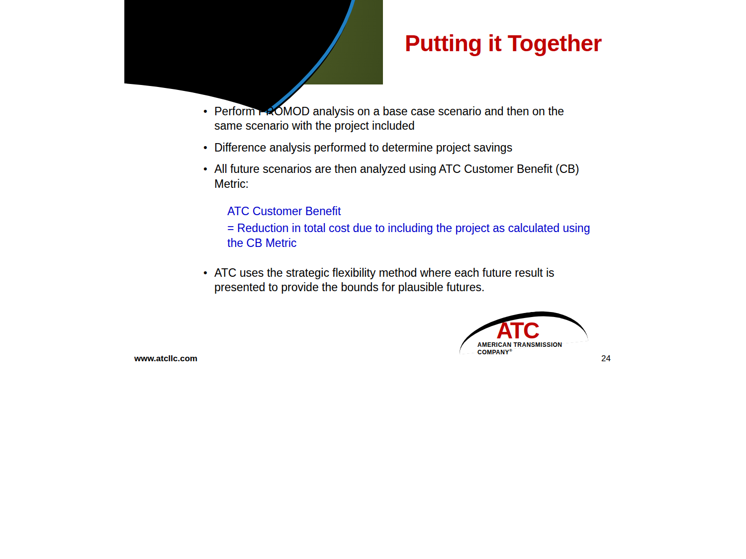Putting it Together
Perform PROMOD analysis on a base case scenario and then on the same scenario with the project included
Difference analysis performed to determine project savings
All future scenarios are then analyzed using ATC Customer Benefit (CB) Metric:
ATC Customer Benefit
= Reduction in total cost due to including the project as calculated using the CB Metric
ATC uses the strategic flexibility method where each future result is presented to provide the bounds for plausible futures.
www.atcllc.com
24
ATC
AMERICAN TRANSMISSION COMPANY®